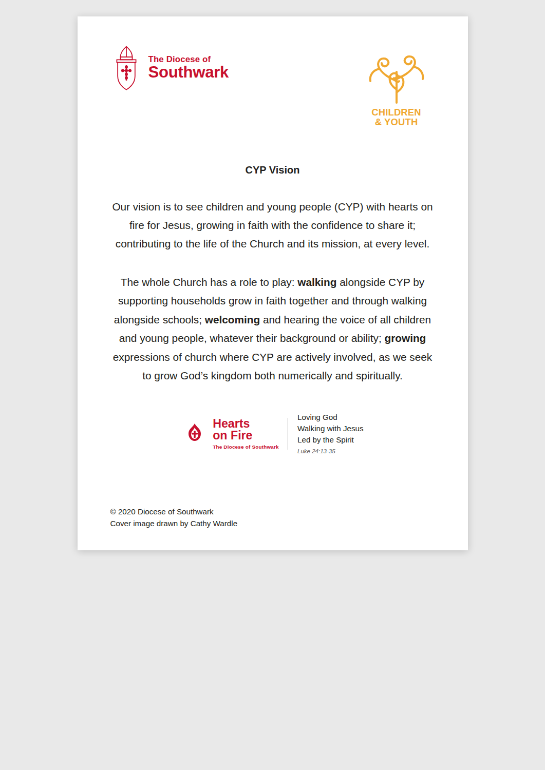The Diocese of Southwark
CHILDREN & YOUTH
CYP Vision
Our vision is to see children and young people (CYP) with hearts on fire for Jesus, growing in faith with the confidence to share it; contributing to the life of the Church and its mission, at every level.
The whole Church has a role to play: walking alongside CYP by supporting households grow in faith together and through walking alongside schools; welcoming and hearing the voice of all children and young people, whatever their background or ability; growing expressions of church where CYP are actively involved, as we seek to grow God’s kingdom both numerically and spiritually.
Hearts on Fire The Diocese of Southwark
Loving God
Walking with Jesus
Led by the Spirit Luke 24:13-35
© 2020 Diocese of Southwark
Cover image drawn by Cathy Wardle